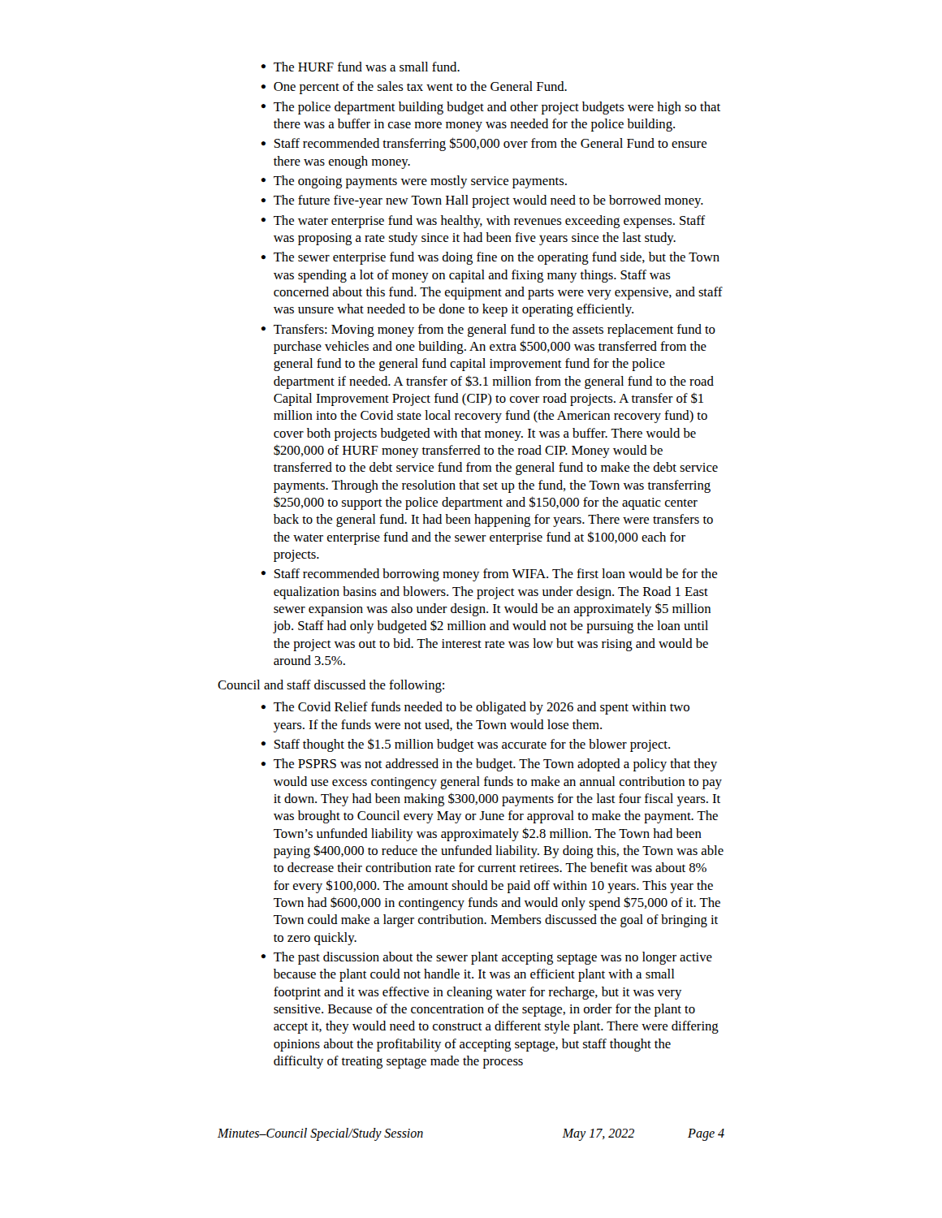The HURF fund was a small fund.
One percent of the sales tax went to the General Fund.
The police department building budget and other project budgets were high so that there was a buffer in case more money was needed for the police building.
Staff recommended transferring $500,000 over from the General Fund to ensure there was enough money.
The ongoing payments were mostly service payments.
The future five-year new Town Hall project would need to be borrowed money.
The water enterprise fund was healthy, with revenues exceeding expenses. Staff was proposing a rate study since it had been five years since the last study.
The sewer enterprise fund was doing fine on the operating fund side, but the Town was spending a lot of money on capital and fixing many things. Staff was concerned about this fund. The equipment and parts were very expensive, and staff was unsure what needed to be done to keep it operating efficiently.
Transfers: Moving money from the general fund to the assets replacement fund to purchase vehicles and one building. An extra $500,000 was transferred from the general fund to the general fund capital improvement fund for the police department if needed. A transfer of $3.1 million from the general fund to the road Capital Improvement Project fund (CIP) to cover road projects. A transfer of $1 million into the Covid state local recovery fund (the American recovery fund) to cover both projects budgeted with that money. It was a buffer. There would be $200,000 of HURF money transferred to the road CIP. Money would be transferred to the debt service fund from the general fund to make the debt service payments. Through the resolution that set up the fund, the Town was transferring $250,000 to support the police department and $150,000 for the aquatic center back to the general fund. It had been happening for years. There were transfers to the water enterprise fund and the sewer enterprise fund at $100,000 each for projects.
Staff recommended borrowing money from WIFA. The first loan would be for the equalization basins and blowers. The project was under design. The Road 1 East sewer expansion was also under design. It would be an approximately $5 million job. Staff had only budgeted $2 million and would not be pursuing the loan until the project was out to bid. The interest rate was low but was rising and would be around 3.5%.
Council and staff discussed the following:
The Covid Relief funds needed to be obligated by 2026 and spent within two years. If the funds were not used, the Town would lose them.
Staff thought the $1.5 million budget was accurate for the blower project.
The PSPRS was not addressed in the budget. The Town adopted a policy that they would use excess contingency general funds to make an annual contribution to pay it down. They had been making $300,000 payments for the last four fiscal years. It was brought to Council every May or June for approval to make the payment. The Town’s unfunded liability was approximately $2.8 million. The Town had been paying $400,000 to reduce the unfunded liability. By doing this, the Town was able to decrease their contribution rate for current retirees. The benefit was about 8% for every $100,000. The amount should be paid off within 10 years. This year the Town had $600,000 in contingency funds and would only spend $75,000 of it. The Town could make a larger contribution. Members discussed the goal of bringing it to zero quickly.
The past discussion about the sewer plant accepting septage was no longer active because the plant could not handle it. It was an efficient plant with a small footprint and it was effective in cleaning water for recharge, but it was very sensitive. Because of the concentration of the septage, in order for the plant to accept it, they would need to construct a different style plant. There were differing opinions about the profitability of accepting septage, but staff thought the difficulty of treating septage made the process
Minutes–Council Special/Study Session May 17, 2022 Page 4